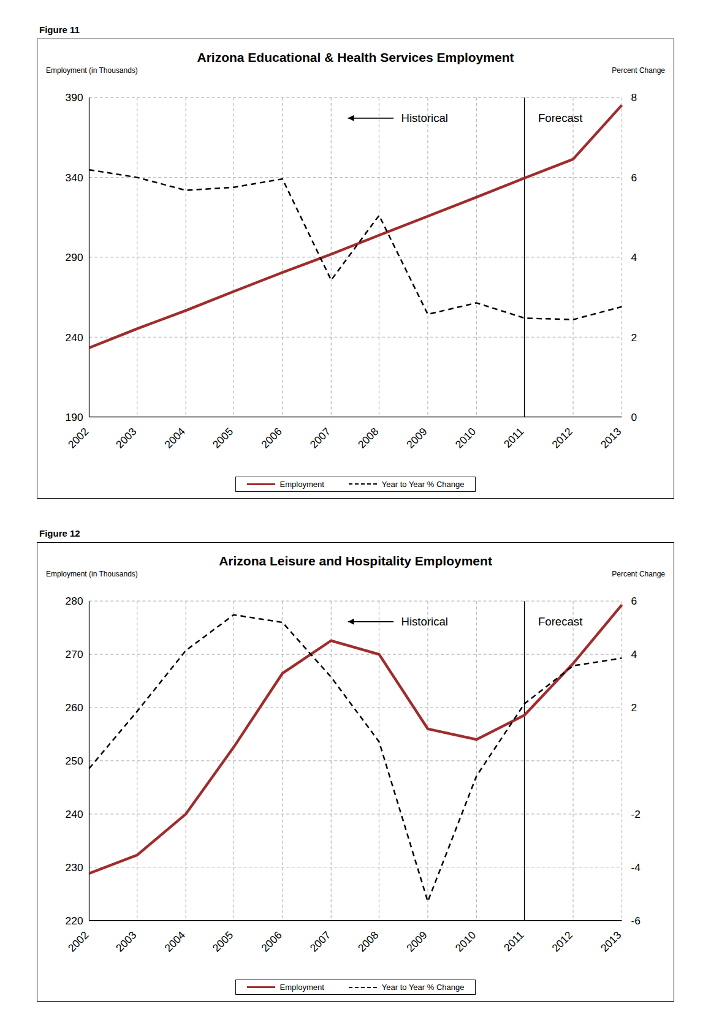Figure 11
Arizona Educational & Health Services Employment
Employment (in Thousands) Percent Change
390 340 290 240 190 8 6 4 2 0 Historical Forecast 2002 2003 2004 2005 2006 2007 2008 2009 2010 2011 2012 2013
Employment
Year to Year % Change
Figure 12
Arizona Leisure and Hospitality Employment
Employment (in Thousands) Percent Change
280 270 260 250 240 230 220 6 4 2 -2 -4 -6 Historical Forecast 2002 2003 2004 2005 2006 2007 2008 2009 2010 2011 2012 2013
Employment
Year to Year % Change